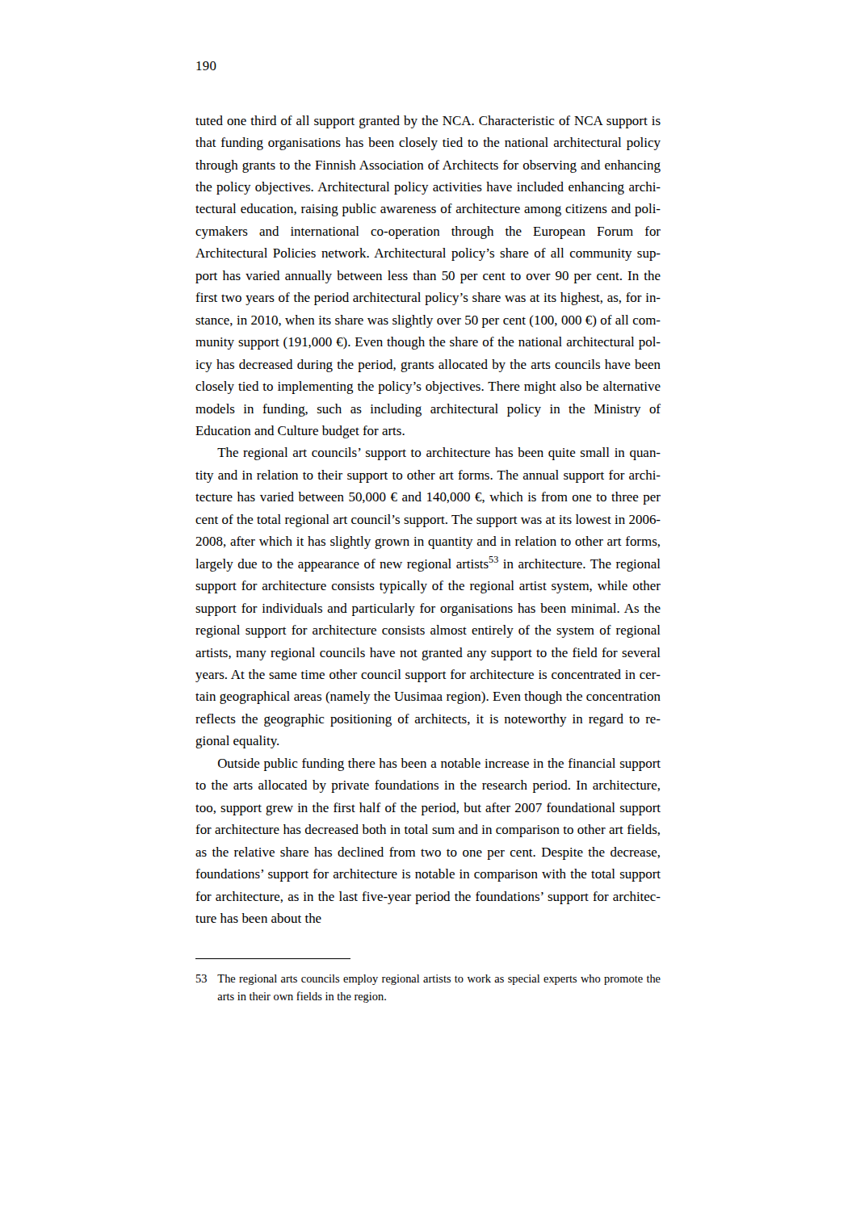190
tuted one third of all support granted by the NCA. Characteristic of NCA support is that funding organisations has been closely tied to the national architectural policy through grants to the Finnish Association of Architects for observing and enhancing the policy objectives. Architectural policy activities have included enhancing architectural education, raising public awareness of architecture among citizens and policymakers and international co-operation through the European Forum for Architectural Policies network. Architectural policy’s share of all community support has varied annually between less than 50 per cent to over 90 per cent. In the first two years of the period architectural policy’s share was at its highest, as, for instance, in 2010, when its share was slightly over 50 per cent (100, 000 €) of all community support (191,000 €). Even though the share of the national architectural policy has decreased during the period, grants allocated by the arts councils have been closely tied to implementing the policy’s objectives. There might also be alternative models in funding, such as including architectural policy in the Ministry of Education and Culture budget for arts.
The regional art councils’ support to architecture has been quite small in quantity and in relation to their support to other art forms. The annual support for architecture has varied between 50,000 € and 140,000 €, which is from one to three per cent of the total regional art council’s support. The support was at its lowest in 2006-2008, after which it has slightly grown in quantity and in relation to other art forms, largely due to the appearance of new regional artists53 in architecture. The regional support for architecture consists typically of the regional artist system, while other support for individuals and particularly for organisations has been minimal. As the regional support for architecture consists almost entirely of the system of regional artists, many regional councils have not granted any support to the field for several years. At the same time other council support for architecture is concentrated in certain geographical areas (namely the Uusimaa region). Even though the concentration reflects the geographic positioning of architects, it is noteworthy in regard to regional equality.
Outside public funding there has been a notable increase in the financial support to the arts allocated by private foundations in the research period. In architecture, too, support grew in the first half of the period, but after 2007 foundational support for architecture has decreased both in total sum and in comparison to other art fields, as the relative share has declined from two to one per cent. Despite the decrease, foundations’ support for architecture is notable in comparison with the total support for architecture, as in the last five-year period the foundations’ support for architecture has been about the
53 The regional arts councils employ regional artists to work as special experts who promote the arts in their own fields in the region.